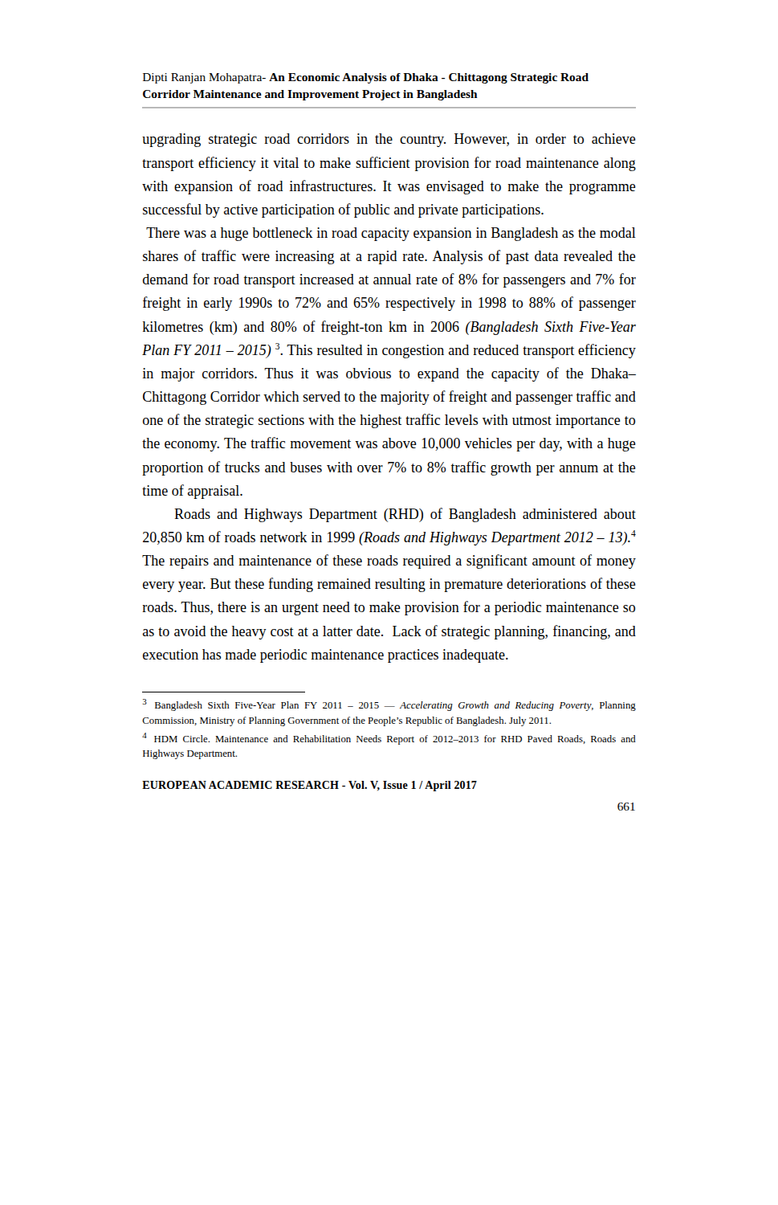Dipti Ranjan Mohapatra- An Economic Analysis of Dhaka - Chittagong Strategic Road Corridor Maintenance and Improvement Project in Bangladesh
upgrading strategic road corridors in the country. However, in order to achieve transport efficiency it vital to make sufficient provision for road maintenance along with expansion of road infrastructures. It was envisaged to make the programme successful by active participation of public and private participations.
There was a huge bottleneck in road capacity expansion in Bangladesh as the modal shares of traffic were increasing at a rapid rate. Analysis of past data revealed the demand for road transport increased at annual rate of 8% for passengers and 7% for freight in early 1990s to 72% and 65% respectively in 1998 to 88% of passenger kilometres (km) and 80% of freight-ton km in 2006 (Bangladesh Sixth Five-Year Plan FY 2011 – 2015) 3. This resulted in congestion and reduced transport efficiency in major corridors. Thus it was obvious to expand the capacity of the Dhaka–Chittagong Corridor which served to the majority of freight and passenger traffic and one of the strategic sections with the highest traffic levels with utmost importance to the economy. The traffic movement was above 10,000 vehicles per day, with a huge proportion of trucks and buses with over 7% to 8% traffic growth per annum at the time of appraisal.
Roads and Highways Department (RHD) of Bangladesh administered about 20,850 km of roads network in 1999 (Roads and Highways Department 2012 – 13).4 The repairs and maintenance of these roads required a significant amount of money every year. But these funding remained resulting in premature deteriorations of these roads. Thus, there is an urgent need to make provision for a periodic maintenance so as to avoid the heavy cost at a latter date. Lack of strategic planning, financing, and execution has made periodic maintenance practices inadequate.
3 Bangladesh Sixth Five-Year Plan FY 2011 – 2015 — Accelerating Growth and Reducing Poverty, Planning Commission, Ministry of Planning Government of the People’s Republic of Bangladesh. July 2011.
4 HDM Circle. Maintenance and Rehabilitation Needs Report of 2012–2013 for RHD Paved Roads, Roads and Highways Department.
EUROPEAN ACADEMIC RESEARCH - Vol. V, Issue 1 / April 2017
661